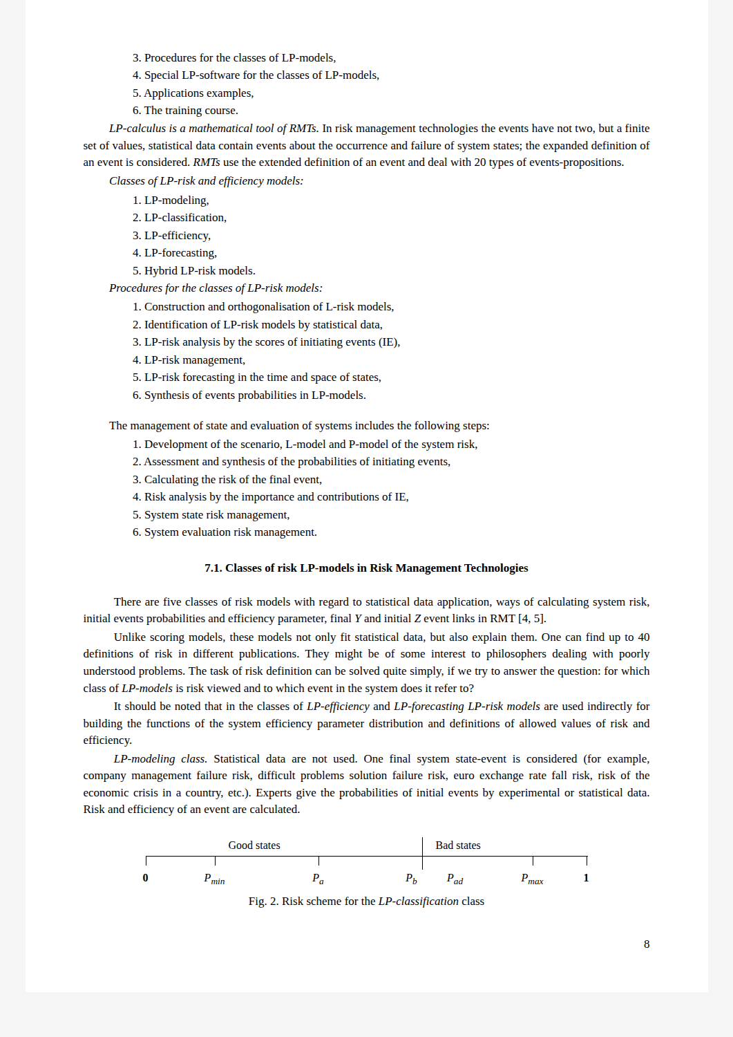3. Procedures for the classes of LP-models,
4. Special LP-software for the classes of LP-models,
5. Applications examples,
6. The training course.
LP-calculus is a mathematical tool of RMTs. In risk management technologies the events have not two, but a finite set of values, statistical data contain events about the occurrence and failure of system states; the expanded definition of an event is considered. RMTs use the extended definition of an event and deal with 20 types of events-propositions.
Classes of LP-risk and efficiency models:
1. LP-modeling,
2. LP-classification,
3. LP-efficiency,
4. LP-forecasting,
5. Hybrid LP-risk models.
Procedures for the classes of LP-risk models:
1. Construction and orthogonalisation of L-risk models,
2. Identification of LP-risk models by statistical data,
3. LP-risk analysis by the scores of initiating events (IE),
4. LP-risk management,
5. LP-risk forecasting in the time and space of states,
6. Synthesis of events probabilities in LP-models.
The management of state and evaluation of systems includes the following steps:
1. Development of the scenario, L-model and P-model of the system risk,
2. Assessment and synthesis of the probabilities of initiating events,
3. Calculating the risk of the final event,
4. Risk analysis by the importance and contributions of IE,
5. System state risk management,
6. System evaluation risk management.
7.1. Classes of risk LP-models in Risk Management Technologies
There are five classes of risk models with regard to statistical data application, ways of calculating system risk, initial events probabilities and efficiency parameter, final Y and initial Z event links in RMT [4, 5].
Unlike scoring models, these models not only fit statistical data, but also explain them. One can find up to 40 definitions of risk in different publications. They might be of some interest to philosophers dealing with poorly understood problems. The task of risk definition can be solved quite simply, if we try to answer the question: for which class of LP-models is risk viewed and to which event in the system does it refer to?
It should be noted that in the classes of LP-efficiency and LP-forecasting LP-risk models are used indirectly for building the functions of the system efficiency parameter distribution and definitions of allowed values of risk and efficiency.
LP-modeling class. Statistical data are not used. One final system state-event is considered (for example, company management failure risk, difficult problems solution failure risk, euro exchange rate fall risk, risk of the economic crisis in a country, etc.). Experts give the probabilities of initial events by experimental or statistical data. Risk and efficiency of an event are calculated.
Good states Bad states
0 Pmin Pa Pb Pad Pmax 1
Fig. 2. Risk scheme for the LP-classification class
8